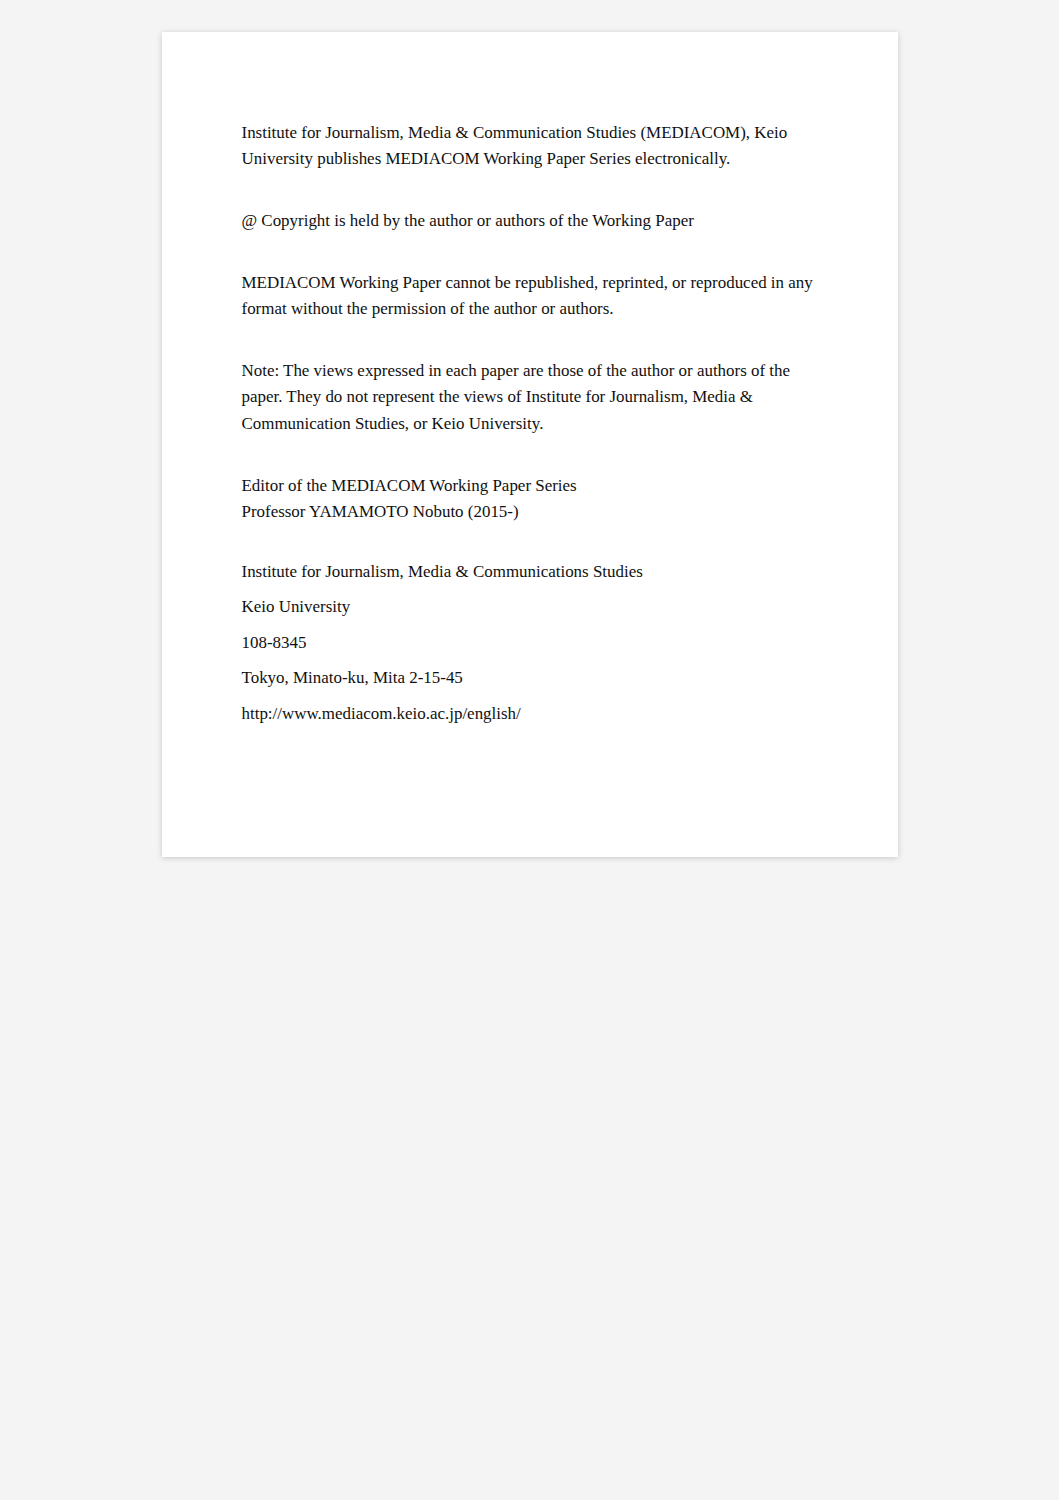Institute for Journalism, Media & Communication Studies (MEDIACOM), Keio University publishes MEDIACOM Working Paper Series electronically.
@ Copyright is held by the author or authors of the Working Paper
MEDIACOM Working Paper cannot be republished, reprinted, or reproduced in any format without the permission of the author or authors.
Note: The views expressed in each paper are those of the author or authors of the paper. They do not represent the views of Institute for Journalism, Media & Communication Studies, or Keio University.
Editor of the MEDIACOM Working Paper Series
Professor YAMAMOTO Nobuto (2015-)
Institute for Journalism, Media & Communications Studies
Keio University
108-8345
Tokyo, Minato-ku, Mita 2-15-45
http://www.mediacom.keio.ac.jp/english/